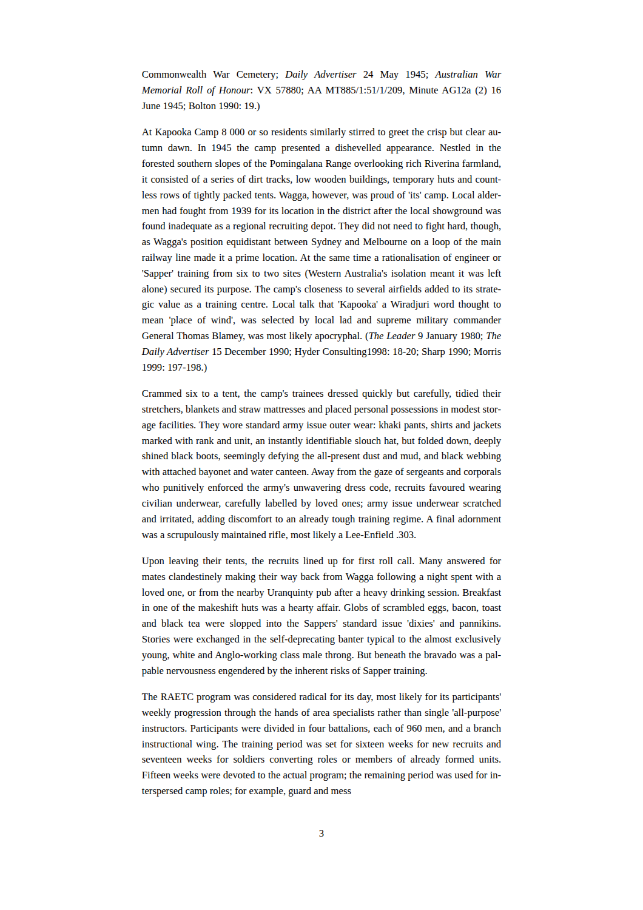Commonwealth War Cemetery; Daily Advertiser 24 May 1945; Australian War Memorial Roll of Honour: VX 57880; AA MT885/1:51/1/209, Minute AG12a (2) 16 June 1945; Bolton 1990: 19.)
At Kapooka Camp 8 000 or so residents similarly stirred to greet the crisp but clear autumn dawn. In 1945 the camp presented a dishevelled appearance. Nestled in the forested southern slopes of the Pomingalana Range overlooking rich Riverina farmland, it consisted of a series of dirt tracks, low wooden buildings, temporary huts and countless rows of tightly packed tents. Wagga, however, was proud of 'its' camp. Local aldermen had fought from 1939 for its location in the district after the local showground was found inadequate as a regional recruiting depot. They did not need to fight hard, though, as Wagga's position equidistant between Sydney and Melbourne on a loop of the main railway line made it a prime location. At the same time a rationalisation of engineer or 'Sapper' training from six to two sites (Western Australia's isolation meant it was left alone) secured its purpose. The camp's closeness to several airfields added to its strategic value as a training centre. Local talk that 'Kapooka' a Wiradjuri word thought to mean 'place of wind', was selected by local lad and supreme military commander General Thomas Blamey, was most likely apocryphal. (The Leader 9 January 1980; The Daily Advertiser 15 December 1990; Hyder Consulting1998: 18-20; Sharp 1990; Morris 1999: 197-198.)
Crammed six to a tent, the camp's trainees dressed quickly but carefully, tidied their stretchers, blankets and straw mattresses and placed personal possessions in modest storage facilities. They wore standard army issue outer wear: khaki pants, shirts and jackets marked with rank and unit, an instantly identifiable slouch hat, but folded down, deeply shined black boots, seemingly defying the all-present dust and mud, and black webbing with attached bayonet and water canteen. Away from the gaze of sergeants and corporals who punitively enforced the army's unwavering dress code, recruits favoured wearing civilian underwear, carefully labelled by loved ones; army issue underwear scratched and irritated, adding discomfort to an already tough training regime. A final adornment was a scrupulously maintained rifle, most likely a Lee-Enfield .303.
Upon leaving their tents, the recruits lined up for first roll call. Many answered for mates clandestinely making their way back from Wagga following a night spent with a loved one, or from the nearby Uranquinty pub after a heavy drinking session. Breakfast in one of the makeshift huts was a hearty affair. Globs of scrambled eggs, bacon, toast and black tea were slopped into the Sappers' standard issue 'dixies' and pannikins. Stories were exchanged in the self-deprecating banter typical to the almost exclusively young, white and Anglo-working class male throng. But beneath the bravado was a palpable nervousness engendered by the inherent risks of Sapper training.
The RAETC program was considered radical for its day, most likely for its participants' weekly progression through the hands of area specialists rather than single 'all-purpose' instructors. Participants were divided in four battalions, each of 960 men, and a branch instructional wing. The training period was set for sixteen weeks for new recruits and seventeen weeks for soldiers converting roles or members of already formed units. Fifteen weeks were devoted to the actual program; the remaining period was used for interspersed camp roles; for example, guard and mess
3